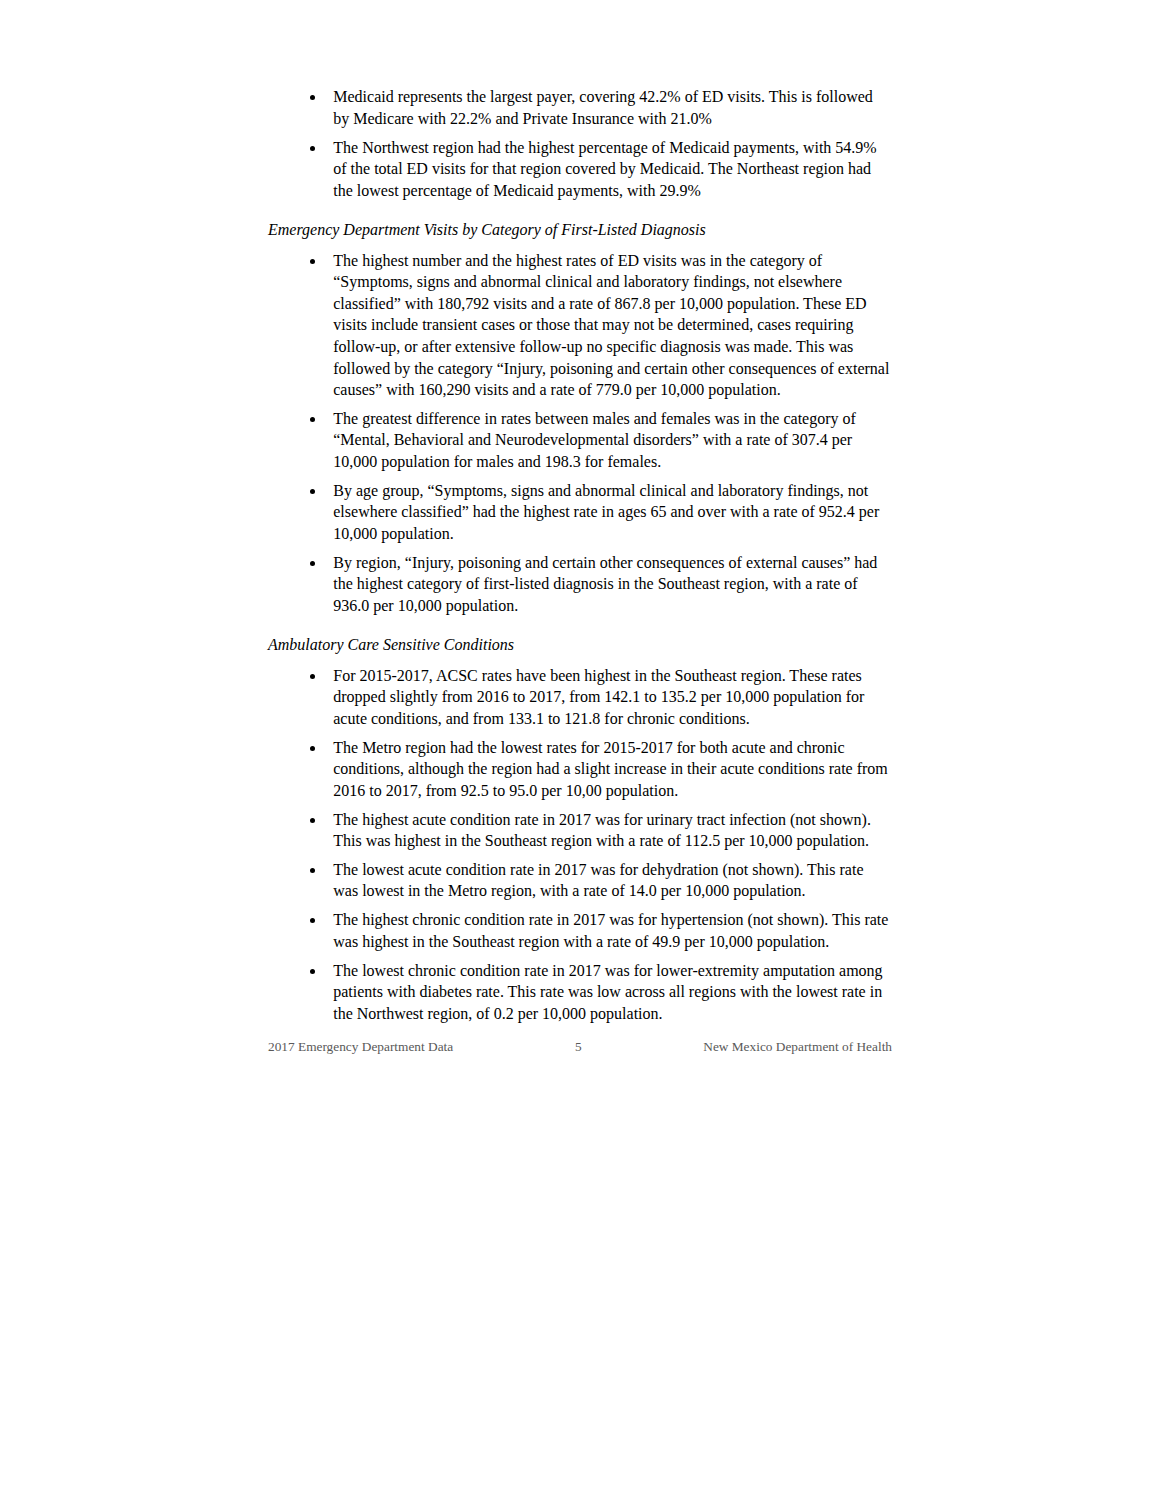Medicaid represents the largest payer, covering 42.2% of ED visits. This is followed by Medicare with 22.2% and Private Insurance with 21.0%
The Northwest region had the highest percentage of Medicaid payments, with 54.9% of the total ED visits for that region covered by Medicaid. The Northeast region had the lowest percentage of Medicaid payments, with 29.9%
Emergency Department Visits by Category of First-Listed Diagnosis
The highest number and the highest rates of ED visits was in the category of “Symptoms, signs and abnormal clinical and laboratory findings, not elsewhere classified” with 180,792 visits and a rate of 867.8 per 10,000 population. These ED visits include transient cases or those that may not be determined, cases requiring follow-up, or after extensive follow-up no specific diagnosis was made. This was followed by the category “Injury, poisoning and certain other consequences of external causes” with 160,290 visits and a rate of 779.0 per 10,000 population.
The greatest difference in rates between males and females was in the category of “Mental, Behavioral and Neurodevelopmental disorders” with a rate of 307.4 per 10,000 population for males and 198.3 for females.
By age group, “Symptoms, signs and abnormal clinical and laboratory findings, not elsewhere classified” had the highest rate in ages 65 and over with a rate of 952.4 per 10,000 population.
By region, “Injury, poisoning and certain other consequences of external causes” had the highest category of first-listed diagnosis in the Southeast region, with a rate of 936.0 per 10,000 population.
Ambulatory Care Sensitive Conditions
For 2015-2017, ACSC rates have been highest in the Southeast region. These rates dropped slightly from 2016 to 2017, from 142.1 to 135.2 per 10,000 population for acute conditions, and from 133.1 to 121.8 for chronic conditions.
The Metro region had the lowest rates for 2015-2017 for both acute and chronic conditions, although the region had a slight increase in their acute conditions rate from 2016 to 2017, from 92.5 to 95.0 per 10,00 population.
The highest acute condition rate in 2017 was for urinary tract infection (not shown). This was highest in the Southeast region with a rate of 112.5 per 10,000 population.
The lowest acute condition rate in 2017 was for dehydration (not shown). This rate was lowest in the Metro region, with a rate of 14.0 per 10,000 population.
The highest chronic condition rate in 2017 was for hypertension (not shown). This rate was highest in the Southeast region with a rate of 49.9 per 10,000 population.
The lowest chronic condition rate in 2017 was for lower-extremity amputation among patients with diabetes rate. This rate was low across all regions with the lowest rate in the Northwest region, of 0.2 per 10,000 population.
2017 Emergency Department Data
5
New Mexico Department of Health